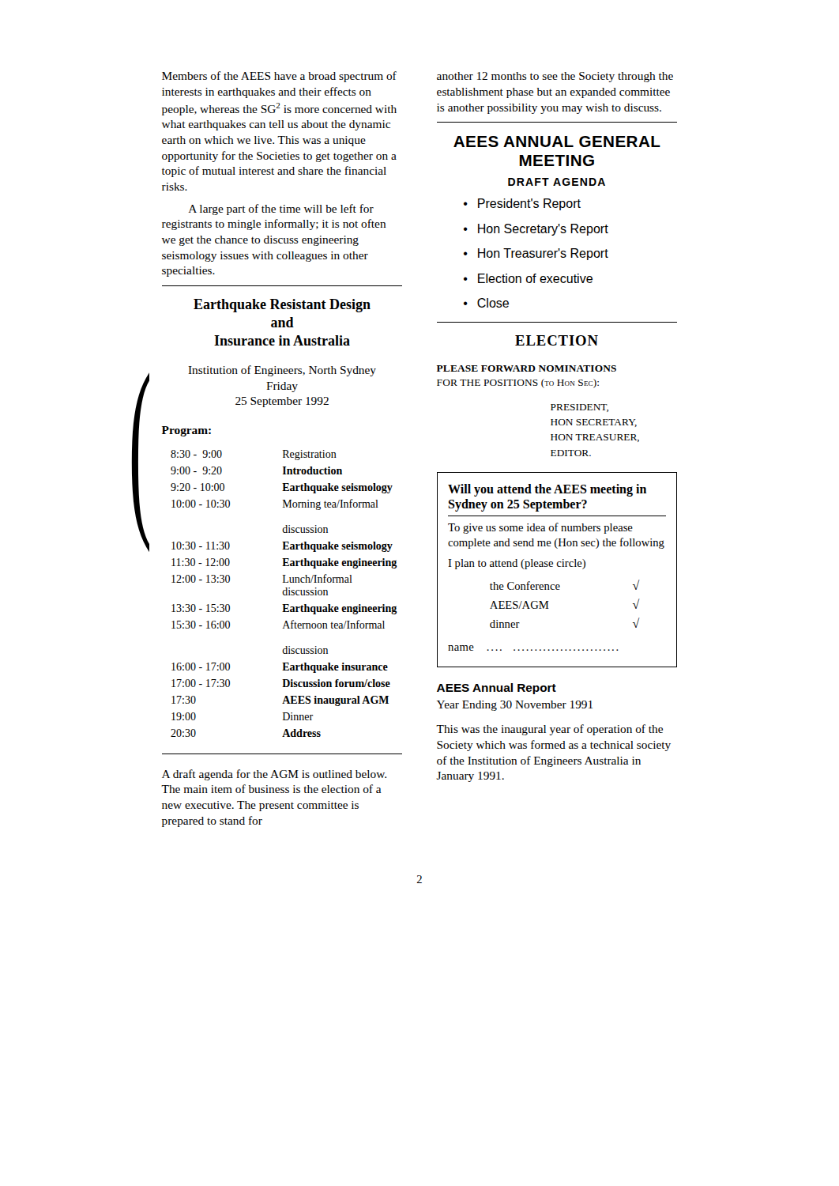(
Members of the AEES have a broad spectrum of interests in earthquakes and their effects on people, whereas the SG2 is more concerned with what earthquakes can tell us about the dynamic earth on which we live. This was a unique opportunity for the Societies to get together on a topic of mutual interest and share the financial risks.
A large part of the time will be left for registrants to mingle informally; it is not often we get the chance to discuss engineering seismology issues with colleagues in other specialties.
Earthquake Resistant Design
and
Insurance in Australia
Institution of Engineers, North Sydney
Friday
25 September 1992
Program:
| 8:30 - 9:00 | Registration |
| 9:00 - 9:20 | Introduction |
| 9:20 - 10:00 | Earthquake seismology |
| 10:00 - 10:30 | Morning tea/Informal discussion |
| 10:30 - 11:30 | Earthquake seismology |
| 11:30 - 12:00 | Earthquake engineering |
| 12:00 - 13:30 | Lunch/Informal discussion |
| 13:30 - 15:30 | Earthquake engineering |
| 15:30 - 16:00 | Afternoon tea/Informal discussion |
| 16:00 - 17:00 | Earthquake insurance |
| 17:00 - 17:30 | Discussion forum/close |
| 17:30 | AEES inaugural AGM |
| 19:00 | Dinner |
| 20:30 | Address |
A draft agenda for the AGM is outlined below. The main item of business is the election of a new executive. The present committee is prepared to stand for
another 12 months to see the Society through the establishment phase but an expanded committee is another possibility you may wish to discuss.
AEES ANNUAL GENERAL
MEETING
DRAFT AGENDA
President's Report
Hon Secretary's Report
Hon Treasurer's Report
Election of executive
Close
ELECTION
PLEASE FORWARD NOMINATIONS
FOR THE POSITIONS (to Hon Sec):
PRESIDENT,
HON SECRETARY,
HON TREASURER,
EDITOR.
Will you attend the AEES meeting in Sydney on 25 September?
To give us some idea of numbers please complete and send me (Hon sec) the following
I plan to attend (please circle)
| the Conference | √ |
| AEES/AGM | √ |
| dinner | √ |
name .... .........................
AEES Annual Report
Year Ending 30 November 1991
This was the inaugural year of operation of the Society which was formed as a technical society of the Institution of Engineers Australia in January 1991.
2